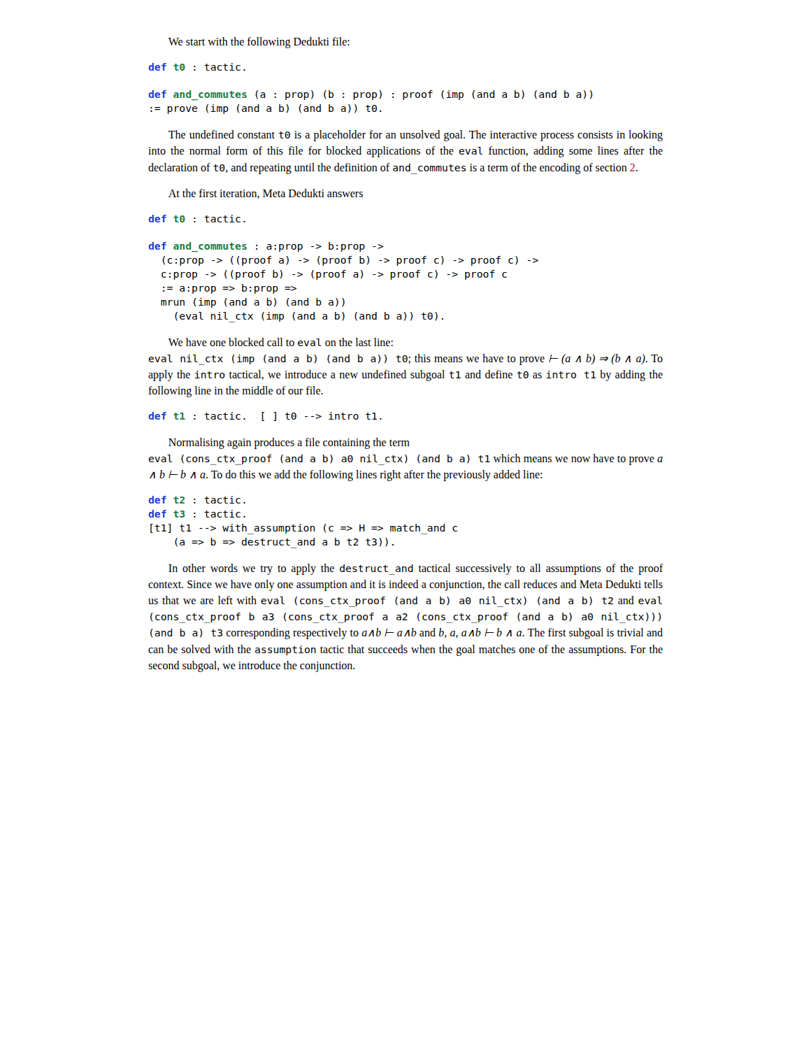We start with the following Dedukti file:
def t0 : tactic.

def and_commutes (a : prop) (b : prop) : proof (imp (and a b) (and b a))
:= prove (imp (and a b) (and b a)) t0.
The undefined constant t0 is a placeholder for an unsolved goal. The interactive process consists in looking into the normal form of this file for blocked applications of the eval function, adding some lines after the declaration of t0, and repeating until the definition of and_commutes is a term of the encoding of section 2.
At the first iteration, Meta Dedukti answers
def t0 : tactic.

def and_commutes : a:prop -> b:prop ->
  (c:prop -> ((proof a) -> (proof b) -> proof c) -> proof c) ->
  c:prop -> ((proof b) -> (proof a) -> proof c) -> proof c
  := a:prop => b:prop =>
  mrun (imp (and a b) (and b a))
    (eval nil_ctx (imp (and a b) (and b a)) t0).
We have one blocked call to eval on the last line:
eval nil_ctx (imp (and a b) (and b a)) t0; this means we have to prove ⊢ (a ∧ b) ⇒ (b ∧ a). To apply the intro tactical, we introduce a new undefined subgoal t1 and define t0 as intro t1 by adding the following line in the middle of our file.
def t1 : tactic.  [ ] t0 --> intro t1.
Normalising again produces a file containing the term
eval (cons_ctx_proof (and a b) a0 nil_ctx) (and b a) t1 which means we now have to prove a ∧ b ⊢ b ∧ a. To do this we add the following lines right after the previously added line:
def t2 : tactic.
def t3 : tactic.
[t1] t1 --> with_assumption (c => H => match_and c
    (a => b => destruct_and a b t2 t3)).
In other words we try to apply the destruct_and tactical successively to all assumptions of the proof context. Since we have only one assumption and it is indeed a conjunction, the call reduces and Meta Dedukti tells us that we are left with eval (cons_ctx_proof (and a b) a0 nil_ctx) (and a b) t2 and eval (cons_ctx_proof b a3 (cons_ctx_proof a a2 (cons_ctx_proof (and a b) a0 nil_ctx))) (and b a) t3 corresponding respectively to a∧b ⊢ a∧b and b, a, a∧b ⊢ b ∧ a. The first subgoal is trivial and can be solved with the assumption tactic that succeeds when the goal matches one of the assumptions. For the second subgoal, we introduce the conjunction.